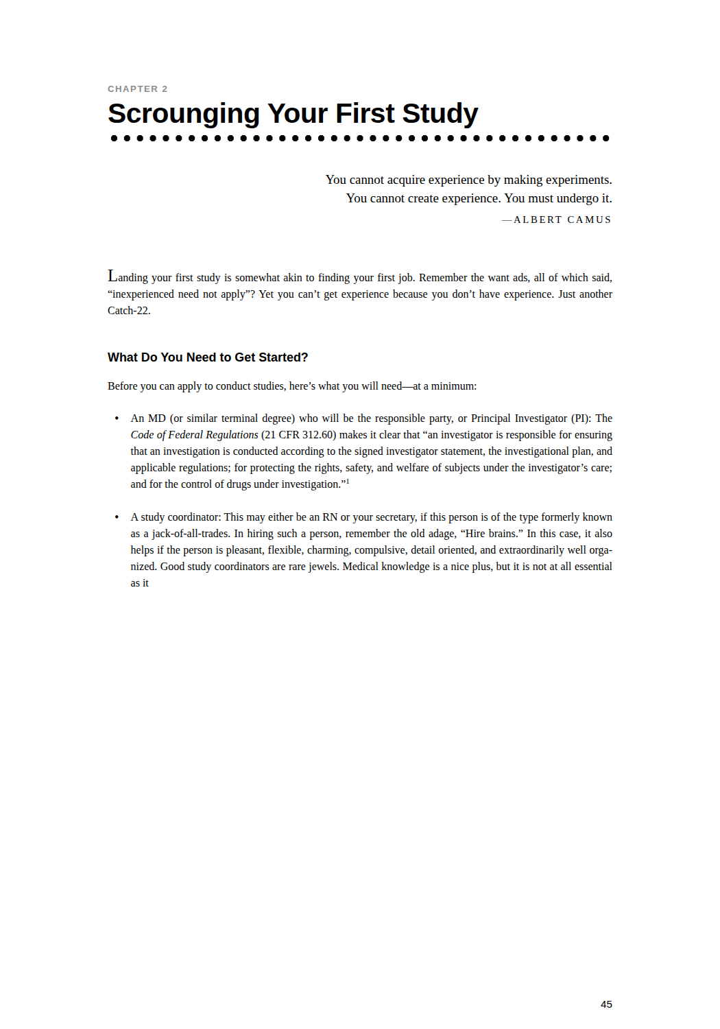Chapter 2
Scrounging Your First Study
You cannot acquire experience by making experiments.
You cannot create experience. You must undergo it.
—Albert Camus
Landing your first study is somewhat akin to finding your first job. Remember the want ads, all of which said, “inexperienced need not apply”? Yet you can’t get experience because you don’t have experience. Just another Catch-22.
What Do You Need to Get Started?
Before you can apply to conduct studies, here’s what you will need—at a minimum:
An MD (or similar terminal degree) who will be the responsible party, or Principal Investigator (PI): The Code of Federal Regulations (21 CFR 312.60) makes it clear that “an investigator is responsible for ensuring that an investigation is conducted according to the signed investigator statement, the investigational plan, and applicable regulations; for protecting the rights, safety, and welfare of subjects under the investigator’s care; and for the control of drugs under investigation.”1
A study coordinator: This may either be an RN or your secretary, if this person is of the type formerly known as a jack-of-all-trades. In hiring such a person, remember the old adage, “Hire brains.” In this case, it also helps if the person is pleasant, flexible, charming, compulsive, detail oriented, and extraordinarily well organized. Good study coordinators are rare jewels. Medical knowledge is a nice plus, but it is not at all essential as it
45